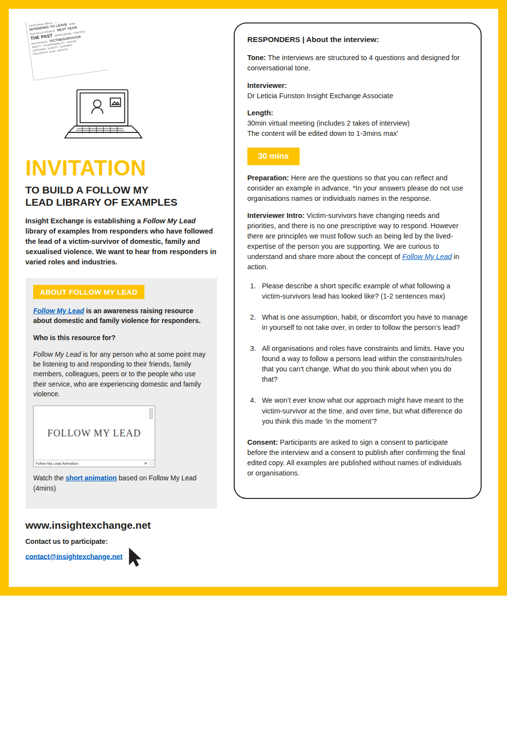EMOTIONAL ABUSE COERCION VIOLENCE
INTENDING TO LEAVE NOW
OUR RELATIONSHIP NEXT YEAR
THE PAST OPPRESSION CONTROL
RESISTANCE VICTIM/SURVIVOR
SAFETY RESPONSIBILITY CHOICE
LISTENING DIGNITY SUPPORT
FOLLOW MY LEAD AGENCY
INVITATION
TO BUILD A FOLLOW MY
LEAD LIBRARY OF EXAMPLES
Insight Exchange is establishing a Follow My Lead library of examples from responders who have followed the lead of a victim-survivor of domestic, family and sexualised violence. We want to hear from responders in varied roles and industries.
ABOUT FOLLOW MY LEAD
Follow My Lead is an awareness raising resource about domestic and family violence for responders.
Who is this resource for?
Follow My Lead is for any person who at some point may be listening to and responding to their friends, family members, colleagues, peers or to the people who use their service, who are experiencing domestic and family violence.
FOLLOW MY LEAD
Follow My Lead Animation ✕ □
Watch the short animation based on Follow My Lead (4mins)
www.insightexchange.net
Contact us to participate:
contact@insightexchange.net
RESPONDERS | About the interview:
Tone: The interviews are structured to 4 questions and designed for conversational tone.
Interviewer:
Dr Leticia Funston Insight Exchange Associate
Length:
30min virtual meeting (includes 2 takes of interview)
The content will be edited down to 1-3mins max’
30 mins
Preparation: Here are the questions so that you can reflect and consider an example in advance. *In your answers please do not use organisations names or individuals names in the response.
Interviewer Intro: Victim-survivors have changing needs and priorities, and there is no one prescriptive way to respond. However there are principles we must follow such as being led by the lived-expertise of the person you are supporting. We are curious to understand and share more about the concept of Follow My Lead in action.
Please describe a short specific example of what following a victim-survivors lead has looked like? (1-2 sentences max)
What is one assumption, habit, or discomfort you have to manage in yourself to not take over, in order to follow the person’s lead?
All organisations and roles have constraints and limits. Have you found a way to follow a persons lead within the constraints/rules that you can't change. What do you think about when you do that?
We won’t ever know what our approach might have meant to the victim-survivor at the time, and over time, but what difference do you think this made ‘in the moment’?
Consent: Participants are asked to sign a consent to participate before the interview and a consent to publish after confirming the final edited copy. All examples are published without names of individuals or organisations.